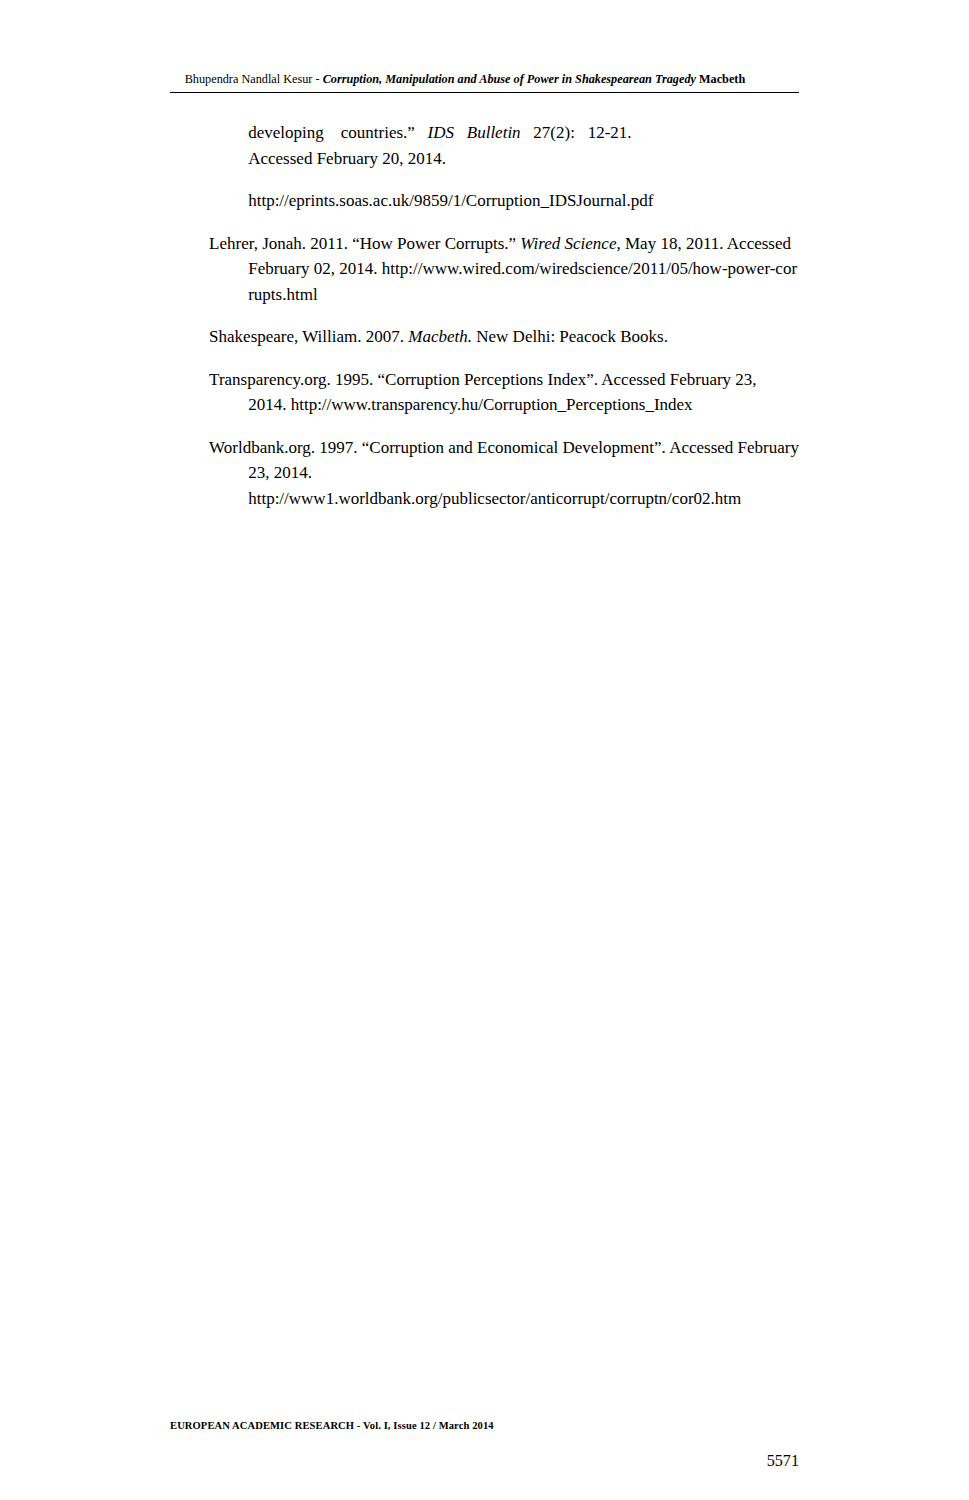Bhupendra Nandlal Kesur - Corruption, Manipulation and Abuse of Power in Shakespearean Tragedy Macbeth
developing countries.” IDS Bulletin 27(2): 12-21.
Accessed February 20, 2014.
http://eprints.soas.ac.uk/9859/1/Corruption_IDSJournal.pdf
Lehrer, Jonah. 2011. “How Power Corrupts.” Wired Science, May 18, 2011. Accessed February 02, 2014. http://www.wired.com/wiredscience/2011/05/how-power-corrupts.html
Shakespeare, William. 2007. Macbeth. New Delhi: Peacock Books.
Transparency.org. 1995. “Corruption Perceptions Index”. Accessed February 23, 2014. http://www.transparency.hu/Corruption_Perceptions_Index
Worldbank.org. 1997. “Corruption and Economical Development”. Accessed February 23, 2014.
http://www1.worldbank.org/publicsector/anticorrupt/corruptn/cor02.htm
EUROPEAN ACADEMIC RESEARCH - Vol. I, Issue 12 / March 2014
5571